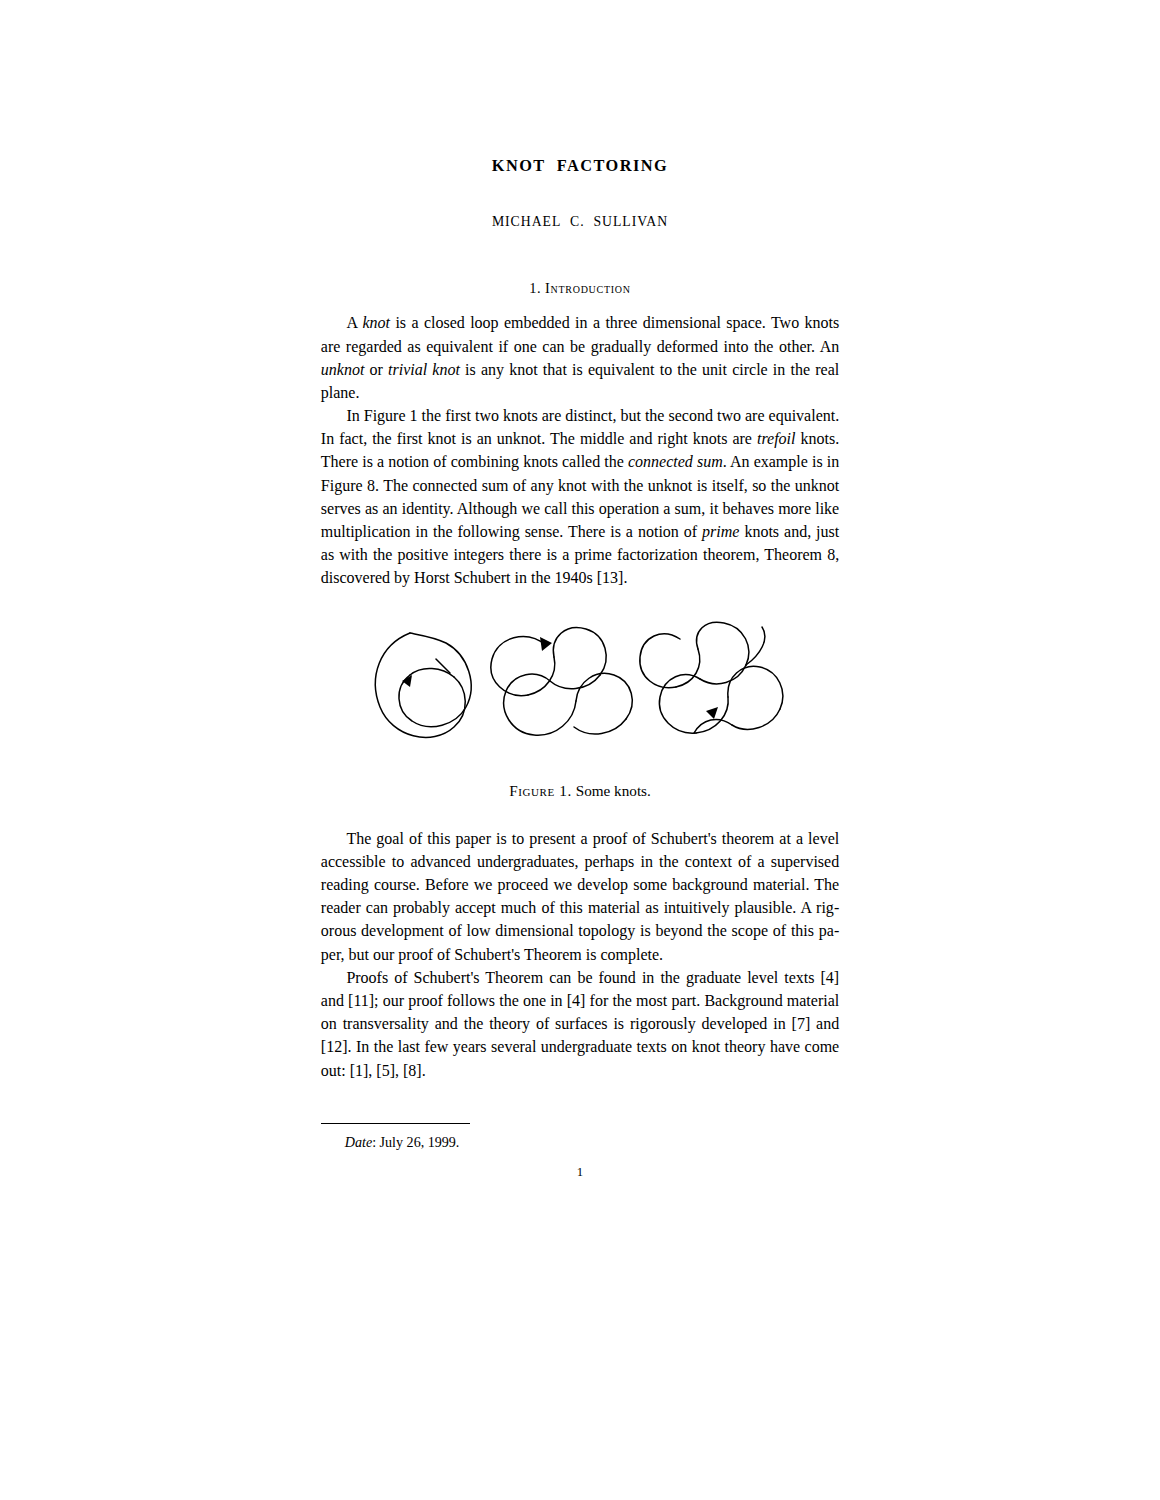Knot Factoring
Michael C. Sullivan
1. Introduction
A knot is a closed loop embedded in a three dimensional space. Two knots are regarded as equivalent if one can be gradually deformed into the other. An unknot or trivial knot is any knot that is equivalent to the unit circle in the real plane.
In Figure 1 the first two knots are distinct, but the second two are equivalent. In fact, the first knot is an unknot. The middle and right knots are trefoil knots. There is a notion of combining knots called the connected sum. An example is in Figure 8. The connected sum of any knot with the unknot is itself, so the unknot serves as an identity. Although we call this operation a sum, it behaves more like multiplication in the following sense. There is a notion of prime knots and, just as with the positive integers there is a prime factorization theorem, Theorem 8, discovered by Horst Schubert in the 1940s [13].
Figure 1. Some knots.
The goal of this paper is to present a proof of Schubert's theorem at a level accessible to advanced undergraduates, perhaps in the context of a supervised reading course. Before we proceed we develop some background material. The reader can probably accept much of this material as intuitively plausible. A rigorous development of low dimensional topology is beyond the scope of this paper, but our proof of Schubert's Theorem is complete.
Proofs of Schubert's Theorem can be found in the graduate level texts [4] and [11]; our proof follows the one in [4] for the most part. Background material on transversality and the theory of surfaces is rigorously developed in [7] and [12]. In the last few years several undergraduate texts on knot theory have come out: [1], [5], [8].
Date: July 26, 1999.
1